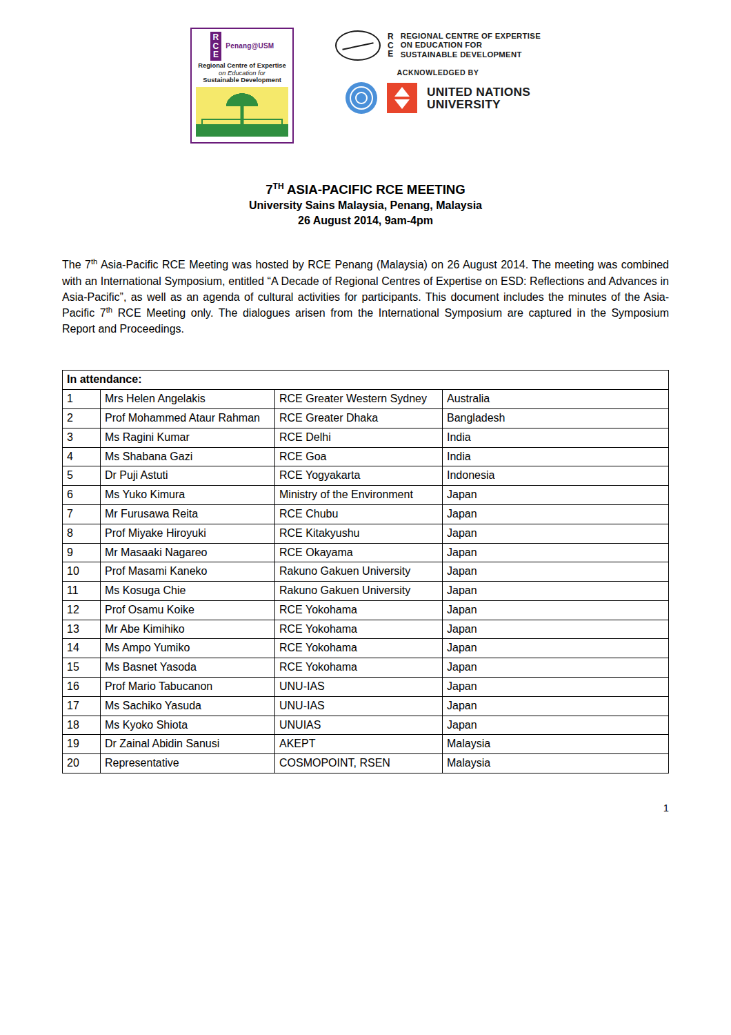RCE Penang@USM
Regional Centre of Expertise
on Education for
Sustainable Development
RCE REGIONAL CENTRE OF EXPERTISE
ON EDUCATION FOR
SUSTAINABLE DEVELOPMENT
ACKNOWLEDGED BY
UNITED NATIONS
UNIVERSITY
7TH ASIA-PACIFIC RCE MEETING
University Sains Malaysia, Penang, Malaysia
26 August 2014, 9am-4pm
The 7th Asia-Pacific RCE Meeting was hosted by RCE Penang (Malaysia) on 26 August 2014. The meeting was combined with an International Symposium, entitled “A Decade of Regional Centres of Expertise on ESD: Reflections and Advances in Asia-Pacific”, as well as an agenda of cultural activities for participants. This document includes the minutes of the Asia-Pacific 7th RCE Meeting only. The dialogues arisen from the International Symposium are captured in the Symposium Report and Proceedings.
| In attendance: |
| 1 | Mrs Helen Angelakis | RCE Greater Western Sydney | Australia |
| 2 | Prof Mohammed Ataur Rahman | RCE Greater Dhaka | Bangladesh |
| 3 | Ms Ragini Kumar | RCE Delhi | India |
| 4 | Ms Shabana Gazi | RCE Goa | India |
| 5 | Dr Puji Astuti | RCE Yogyakarta | Indonesia |
| 6 | Ms Yuko Kimura | Ministry of the Environment | Japan |
| 7 | Mr Furusawa Reita | RCE Chubu | Japan |
| 8 | Prof Miyake Hiroyuki | RCE Kitakyushu | Japan |
| 9 | Mr Masaaki Nagareo | RCE Okayama | Japan |
| 10 | Prof Masami Kaneko | Rakuno Gakuen University | Japan |
| 11 | Ms Kosuga Chie | Rakuno Gakuen University | Japan |
| 12 | Prof Osamu Koike | RCE Yokohama | Japan |
| 13 | Mr Abe Kimihiko | RCE Yokohama | Japan |
| 14 | Ms Ampo Yumiko | RCE Yokohama | Japan |
| 15 | Ms Basnet Yasoda | RCE Yokohama | Japan |
| 16 | Prof Mario Tabucanon | UNU-IAS | Japan |
| 17 | Ms Sachiko Yasuda | UNU-IAS | Japan |
| 18 | Ms Kyoko Shiota | UNUIAS | Japan |
| 19 | Dr Zainal Abidin Sanusi | AKEPT | Malaysia |
| 20 | Representative | COSMOPOINT, RSEN | Malaysia |
1